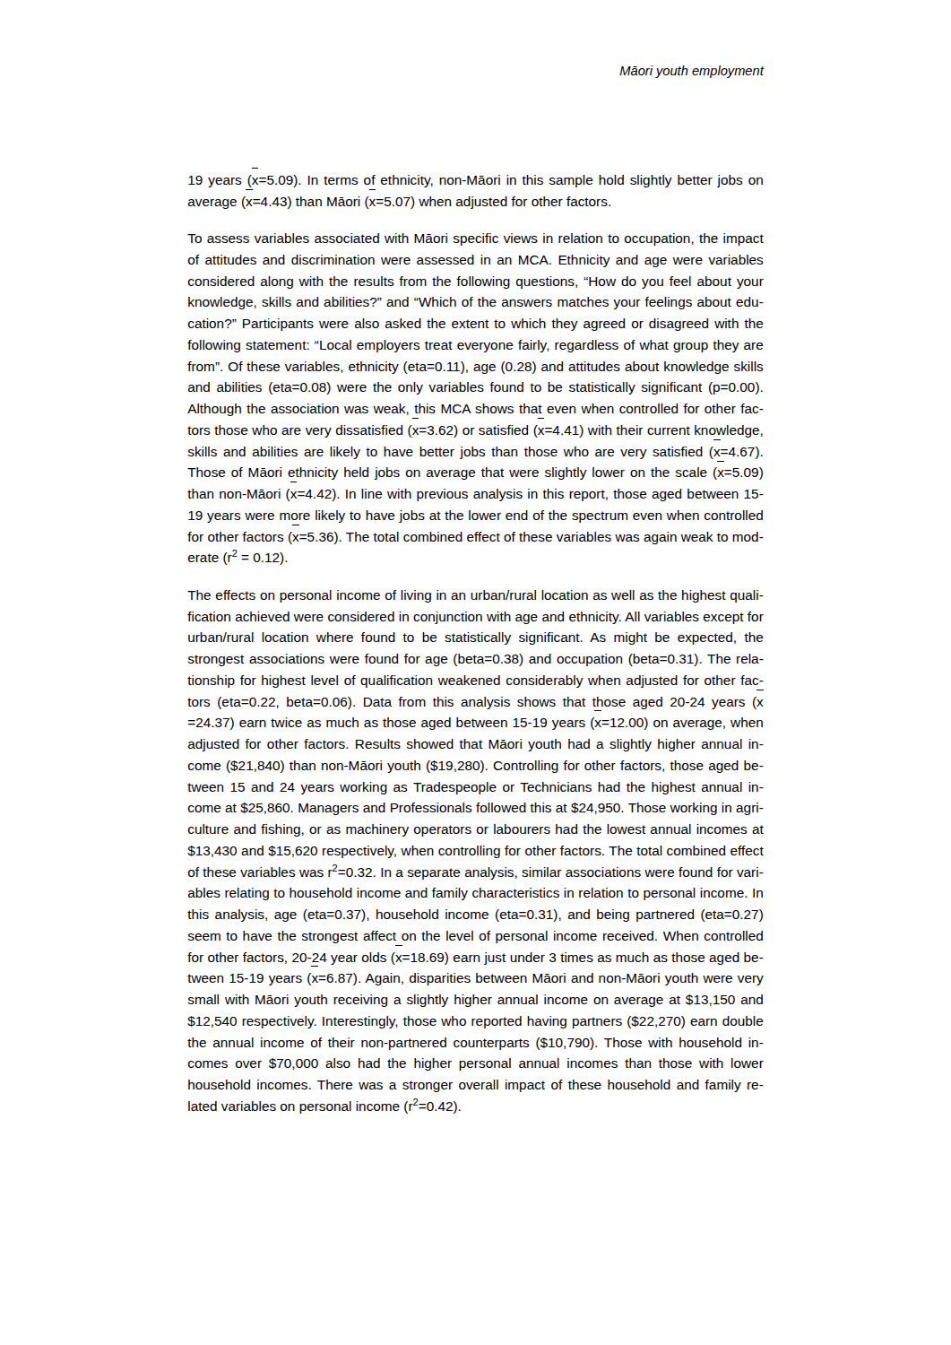Māori youth employment
19 years (x=5.09). In terms of ethnicity, non-Māori in this sample hold slightly better jobs on average (x=4.43) than Māori (x=5.07) when adjusted for other factors.
To assess variables associated with Māori specific views in relation to occupation, the impact of attitudes and discrimination were assessed in an MCA. Ethnicity and age were variables considered along with the results from the following questions, “How do you feel about your knowledge, skills and abilities?” and “Which of the answers matches your feelings about education?” Participants were also asked the extent to which they agreed or disagreed with the following statement: “Local employers treat everyone fairly, regardless of what group they are from”. Of these variables, ethnicity (eta=0.11), age (0.28) and attitudes about knowledge skills and abilities (eta=0.08) were the only variables found to be statistically significant (p=0.00). Although the association was weak, this MCA shows that even when controlled for other factors those who are very dissatisfied (x=3.62) or satisfied (x=4.41) with their current knowledge, skills and abilities are likely to have better jobs than those who are very satisfied (x=4.67). Those of Māori ethnicity held jobs on average that were slightly lower on the scale (x=5.09) than non-Māori (x=4.42). In line with previous analysis in this report, those aged between 15-19 years were more likely to have jobs at the lower end of the spectrum even when controlled for other factors (x=5.36). The total combined effect of these variables was again weak to moderate (r2 = 0.12).
The effects on personal income of living in an urban/rural location as well as the highest qualification achieved were considered in conjunction with age and ethnicity. All variables except for urban/rural location where found to be statistically significant. As might be expected, the strongest associations were found for age (beta=0.38) and occupation (beta=0.31). The relationship for highest level of qualification weakened considerably when adjusted for other factors (eta=0.22, beta=0.06). Data from this analysis shows that those aged 20-24 years (x=24.37) earn twice as much as those aged between 15-19 years (x=12.00) on average, when adjusted for other factors. Results showed that Māori youth had a slightly higher annual income ($21,840) than non-Māori youth ($19,280). Controlling for other factors, those aged between 15 and 24 years working as Tradespeople or Technicians had the highest annual income at $25,860. Managers and Professionals followed this at $24,950. Those working in agriculture and fishing, or as machinery operators or labourers had the lowest annual incomes at $13,430 and $15,620 respectively, when controlling for other factors. The total combined effect of these variables was r2=0.32. In a separate analysis, similar associations were found for variables relating to household income and family characteristics in relation to personal income. In this analysis, age (eta=0.37), household income (eta=0.31), and being partnered (eta=0.27) seem to have the strongest affect on the level of personal income received. When controlled for other factors, 20-24 year olds (x=18.69) earn just under 3 times as much as those aged between 15-19 years (x=6.87). Again, disparities between Māori and non-Māori youth were very small with Māori youth receiving a slightly higher annual income on average at $13,150 and $12,540 respectively. Interestingly, those who reported having partners ($22,270) earn double the annual income of their non-partnered counterparts ($10,790). Those with household incomes over $70,000 also had the higher personal annual incomes than those with lower household incomes. There was a stronger overall impact of these household and family related variables on personal income (r2=0.42).